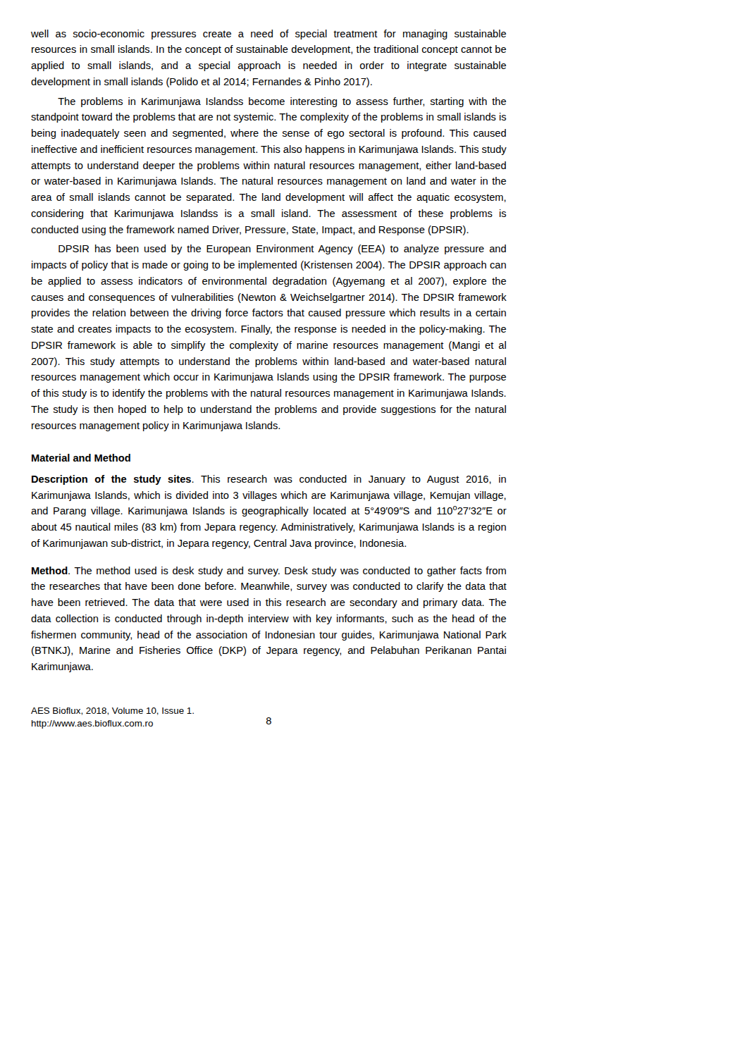well as socio-economic pressures create a need of special treatment for managing sustainable resources in small islands. In the concept of sustainable development, the traditional concept cannot be applied to small islands, and a special approach is needed in order to integrate sustainable development in small islands (Polido et al 2014; Fernandes & Pinho 2017).
The problems in Karimunjawa Islandss become interesting to assess further, starting with the standpoint toward the problems that are not systemic. The complexity of the problems in small islands is being inadequately seen and segmented, where the sense of ego sectoral is profound. This caused ineffective and inefficient resources management. This also happens in Karimunjawa Islands. This study attempts to understand deeper the problems within natural resources management, either land-based or water-based in Karimunjawa Islands. The natural resources management on land and water in the area of small islands cannot be separated. The land development will affect the aquatic ecosystem, considering that Karimunjawa Islandss is a small island. The assessment of these problems is conducted using the framework named Driver, Pressure, State, Impact, and Response (DPSIR).
DPSIR has been used by the European Environment Agency (EEA) to analyze pressure and impacts of policy that is made or going to be implemented (Kristensen 2004). The DPSIR approach can be applied to assess indicators of environmental degradation (Agyemang et al 2007), explore the causes and consequences of vulnerabilities (Newton & Weichselgartner 2014). The DPSIR framework provides the relation between the driving force factors that caused pressure which results in a certain state and creates impacts to the ecosystem. Finally, the response is needed in the policy-making. The DPSIR framework is able to simplify the complexity of marine resources management (Mangi et al 2007). This study attempts to understand the problems within land-based and water-based natural resources management which occur in Karimunjawa Islands using the DPSIR framework. The purpose of this study is to identify the problems with the natural resources management in Karimunjawa Islands. The study is then hoped to help to understand the problems and provide suggestions for the natural resources management policy in Karimunjawa Islands.
Material and Method
Description of the study sites. This research was conducted in January to August 2016, in Karimunjawa Islands, which is divided into 3 villages which are Karimunjawa village, Kemujan village, and Parang village. Karimunjawa Islands is geographically located at 5°49′09″S and 110o27′32″E or about 45 nautical miles (83 km) from Jepara regency. Administratively, Karimunjawa Islands is a region of Karimunjawan sub-district, in Jepara regency, Central Java province, Indonesia.
Method. The method used is desk study and survey. Desk study was conducted to gather facts from the researches that have been done before. Meanwhile, survey was conducted to clarify the data that have been retrieved. The data that were used in this research are secondary and primary data. The data collection is conducted through in-depth interview with key informants, such as the head of the fishermen community, head of the association of Indonesian tour guides, Karimunjawa National Park (BTNKJ), Marine and Fisheries Office (DKP) of Jepara regency, and Pelabuhan Perikanan Pantai Karimunjawa.
AES Bioflux, 2018, Volume 10, Issue 1.
http://www.aes.bioflux.com.ro
8